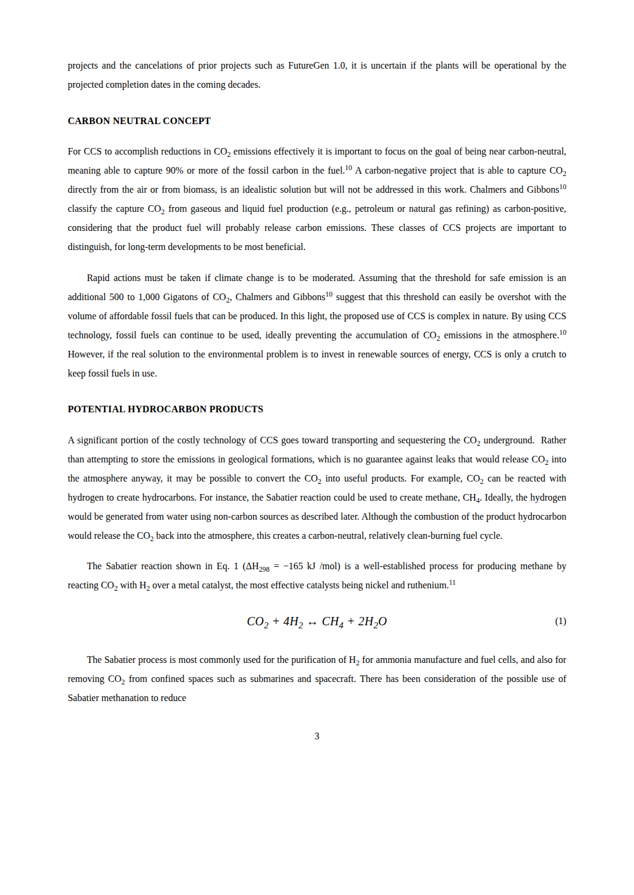projects and the cancelations of prior projects such as FutureGen 1.0, it is uncertain if the plants will be operational by the projected completion dates in the coming decades.
Carbon Neutral Concept
For CCS to accomplish reductions in CO2 emissions effectively it is important to focus on the goal of being near carbon-neutral, meaning able to capture 90% or more of the fossil carbon in the fuel.10 A carbon-negative project that is able to capture CO2 directly from the air or from biomass, is an idealistic solution but will not be addressed in this work. Chalmers and Gibbons10 classify the capture CO2 from gaseous and liquid fuel production (e.g., petroleum or natural gas refining) as carbon-positive, considering that the product fuel will probably release carbon emissions. These classes of CCS projects are important to distinguish, for long-term developments to be most beneficial.
Rapid actions must be taken if climate change is to be moderated. Assuming that the threshold for safe emission is an additional 500 to 1,000 Gigatons of CO2, Chalmers and Gibbons10 suggest that this threshold can easily be overshot with the volume of affordable fossil fuels that can be produced. In this light, the proposed use of CCS is complex in nature. By using CCS technology, fossil fuels can continue to be used, ideally preventing the accumulation of CO2 emissions in the atmosphere.10 However, if the real solution to the environmental problem is to invest in renewable sources of energy, CCS is only a crutch to keep fossil fuels in use.
Potential Hydrocarbon Products
A significant portion of the costly technology of CCS goes toward transporting and sequestering the CO2 underground. Rather than attempting to store the emissions in geological formations, which is no guarantee against leaks that would release CO2 into the atmosphere anyway, it may be possible to convert the CO2 into useful products. For example, CO2 can be reacted with hydrogen to create hydrocarbons. For instance, the Sabatier reaction could be used to create methane, CH4. Ideally, the hydrogen would be generated from water using non-carbon sources as described later. Although the combustion of the product hydrocarbon would release the CO2 back into the atmosphere, this creates a carbon-neutral, relatively clean-burning fuel cycle.
The Sabatier reaction shown in Eq. 1 (ΔH298 = −165 kJ /mol) is a well-established process for producing methane by reacting CO2 with H2 over a metal catalyst, the most effective catalysts being nickel and ruthenium.11
CO2 + 4H2 ↔ CH4 + 2H2O (1)
The Sabatier process is most commonly used for the purification of H2 for ammonia manufacture and fuel cells, and also for removing CO2 from confined spaces such as submarines and spacecraft. There has been consideration of the possible use of Sabatier methanation to reduce
3